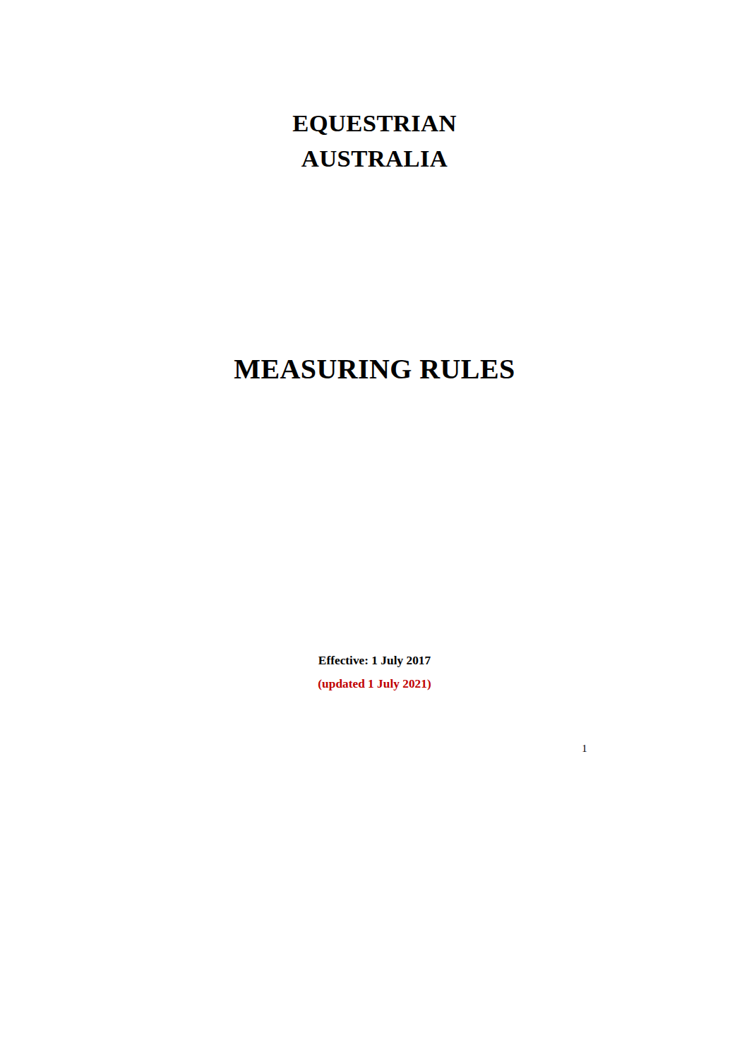EQUESTRIAN
AUSTRALIA
MEASURING RULES
Effective: 1 July 2017
(updated 1 July 2021)
1